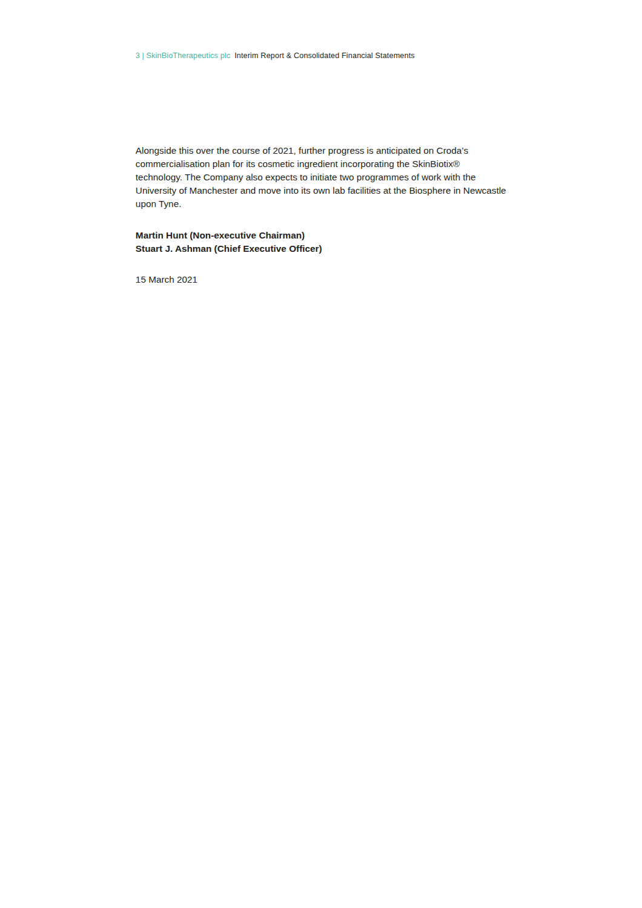3|SkinBioTherapeutics plc Interim Report & Consolidated Financial Statements
Alongside this over the course of 2021, further progress is anticipated on Croda’s commercialisation plan for its cosmetic ingredient incorporating the SkinBiotix® technology. The Company also expects to initiate two programmes of work with the University of Manchester and move into its own lab facilities at the Biosphere in Newcastle upon Tyne.
Martin Hunt (Non-executive Chairman)
Stuart J. Ashman (Chief Executive Officer)
15 March 2021